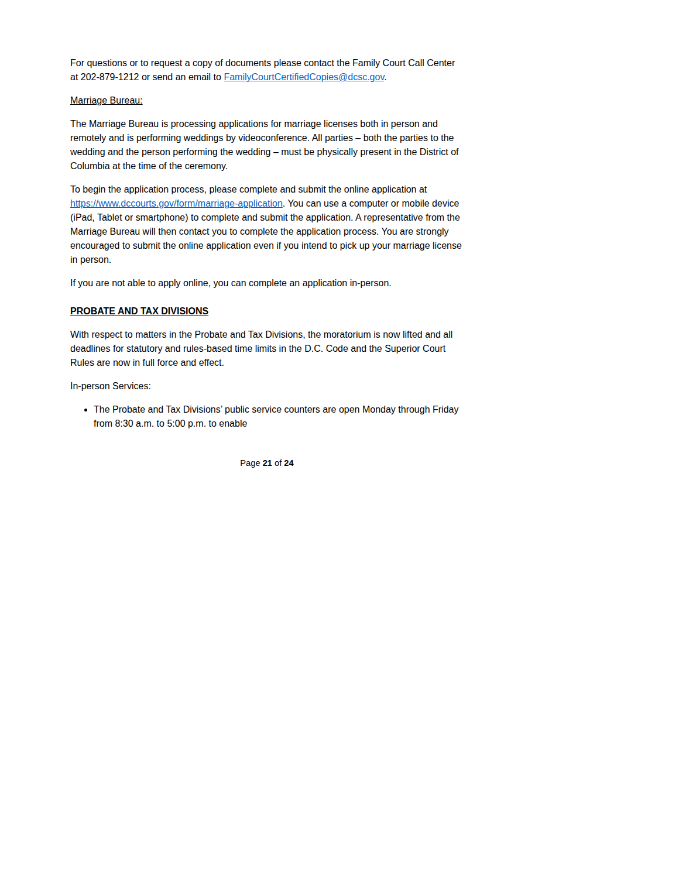For questions or to request a copy of documents please contact the Family Court Call Center at 202-879-1212 or send an email to FamilyCourtCertifiedCopies@dcsc.gov.
Marriage Bureau:
The Marriage Bureau is processing applications for marriage licenses both in person and remotely and is performing weddings by videoconference. All parties – both the parties to the wedding and the person performing the wedding – must be physically present in the District of Columbia at the time of the ceremony.
To begin the application process, please complete and submit the online application at https://www.dccourts.gov/form/marriage-application. You can use a computer or mobile device (iPad, Tablet or smartphone) to complete and submit the application. A representative from the Marriage Bureau will then contact you to complete the application process. You are strongly encouraged to submit the online application even if you intend to pick up your marriage license in person.
If you are not able to apply online, you can complete an application in-person.
PROBATE AND TAX DIVISIONS
With respect to matters in the Probate and Tax Divisions, the moratorium is now lifted and all deadlines for statutory and rules-based time limits in the D.C. Code and the Superior Court Rules are now in full force and effect.
In-person Services:
The Probate and Tax Divisions’ public service counters are open Monday through Friday from 8:30 a.m. to 5:00 p.m. to enable
Page 21 of 24